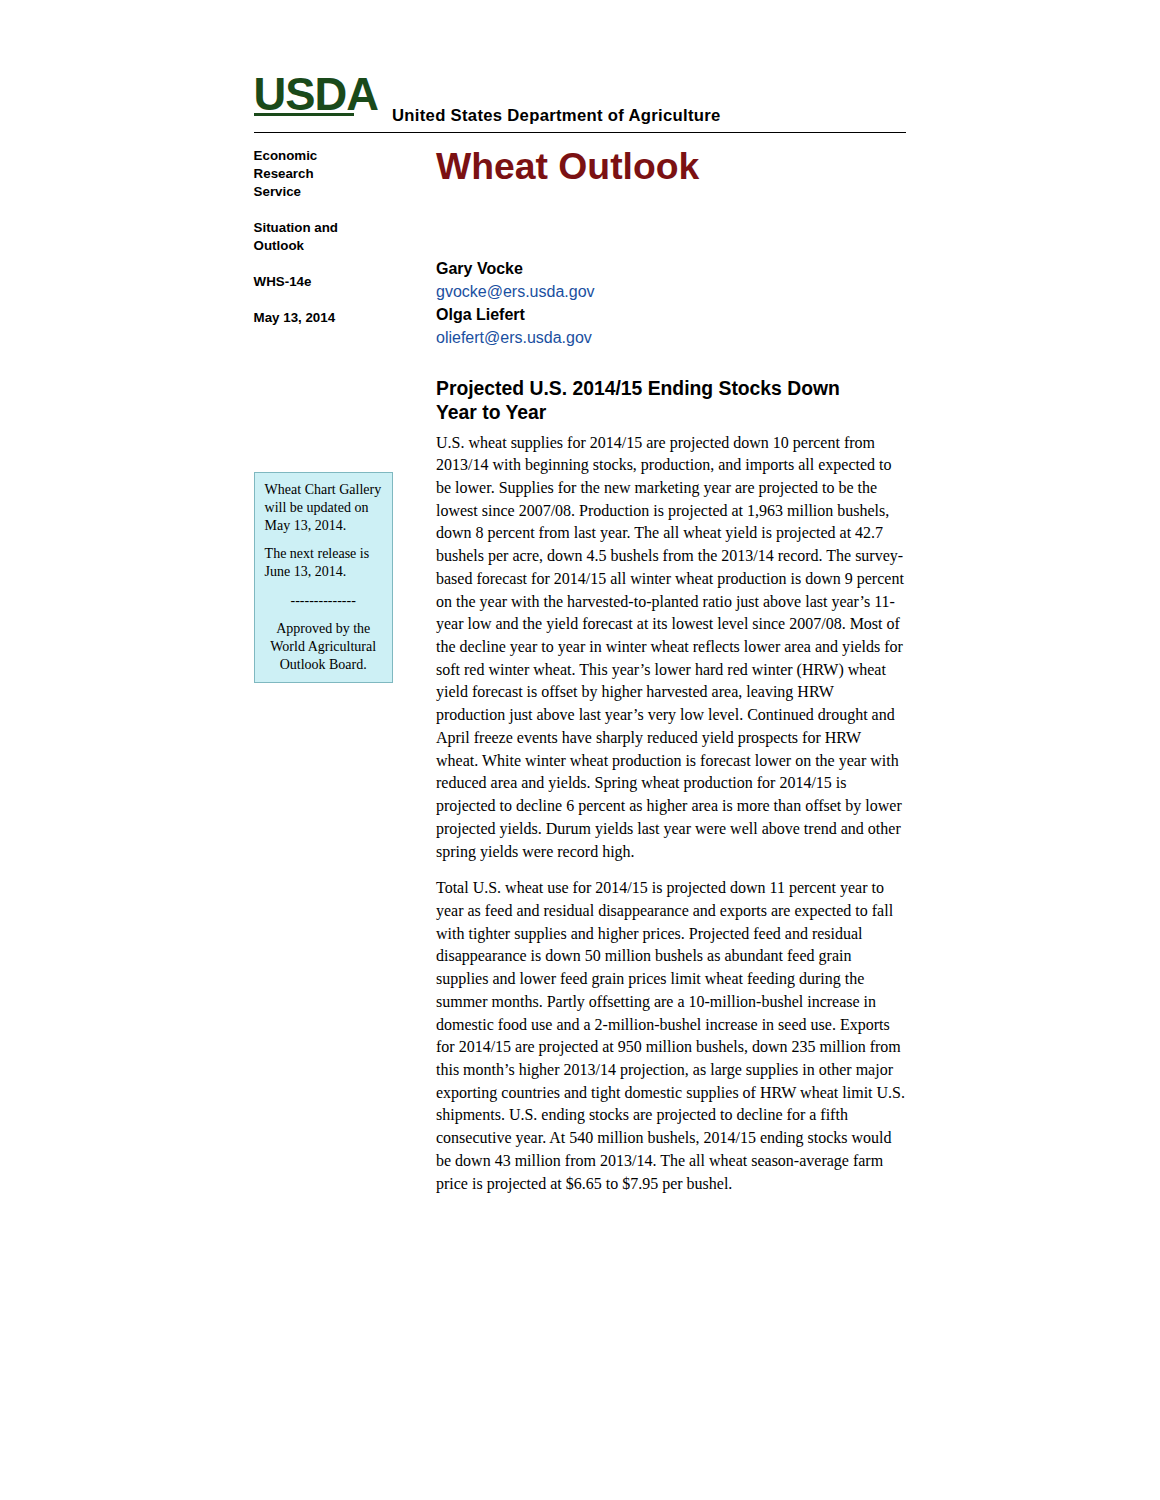USDA
United States Department of Agriculture
Economic
Research
Service
Situation and
Outlook
WHS-14e
May 13, 2014
Wheat Outlook
Gary Vocke
gvocke@ers.usda.gov
Olga Liefert
oliefert@ers.usda.gov
Projected U.S. 2014/15 Ending Stocks Down
Year to Year
Wheat Chart Gallery will be updated on May 13, 2014.
The next release is June 13, 2014.
--------------
Approved by the World Agricultural Outlook Board.
U.S. wheat supplies for 2014/15 are projected down 10 percent from 2013/14 with beginning stocks, production, and imports all expected to be lower. Supplies for the new marketing year are projected to be the lowest since 2007/08. Production is projected at 1,963 million bushels, down 8 percent from last year. The all wheat yield is projected at 42.7 bushels per acre, down 4.5 bushels from the 2013/14 record. The survey-based forecast for 2014/15 all winter wheat production is down 9 percent on the year with the harvested-to-planted ratio just above last year’s 11-year low and the yield forecast at its lowest level since 2007/08. Most of the decline year to year in winter wheat reflects lower area and yields for soft red winter wheat. This year’s lower hard red winter (HRW) wheat yield forecast is offset by higher harvested area, leaving HRW production just above last year’s very low level. Continued drought and April freeze events have sharply reduced yield prospects for HRW wheat. White winter wheat production is forecast lower on the year with reduced area and yields. Spring wheat production for 2014/15 is projected to decline 6 percent as higher area is more than offset by lower projected yields. Durum yields last year were well above trend and other spring yields were record high.
Total U.S. wheat use for 2014/15 is projected down 11 percent year to year as feed and residual disappearance and exports are expected to fall with tighter supplies and higher prices. Projected feed and residual disappearance is down 50 million bushels as abundant feed grain supplies and lower feed grain prices limit wheat feeding during the summer months. Partly offsetting are a 10-million-bushel increase in domestic food use and a 2-million-bushel increase in seed use. Exports for 2014/15 are projected at 950 million bushels, down 235 million from this month’s higher 2013/14 projection, as large supplies in other major exporting countries and tight domestic supplies of HRW wheat limit U.S. shipments. U.S. ending stocks are projected to decline for a fifth consecutive year. At 540 million bushels, 2014/15 ending stocks would be down 43 million from 2013/14. The all wheat season-average farm price is projected at $6.65 to $7.95 per bushel.